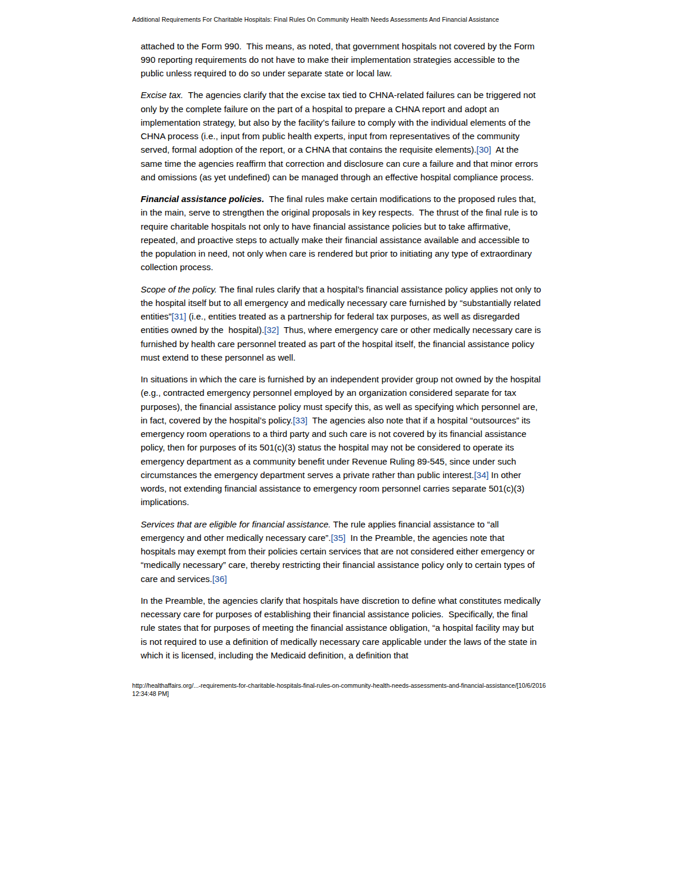Additional Requirements For Charitable Hospitals: Final Rules On Community Health Needs Assessments And Financial Assistance
attached to the Form 990. This means, as noted, that government hospitals not covered by the Form 990 reporting requirements do not have to make their implementation strategies accessible to the public unless required to do so under separate state or local law.
Excise tax. The agencies clarify that the excise tax tied to CHNA-related failures can be triggered not only by the complete failure on the part of a hospital to prepare a CHNA report and adopt an implementation strategy, but also by the facility’s failure to comply with the individual elements of the CHNA process (i.e., input from public health experts, input from representatives of the community served, formal adoption of the report, or a CHNA that contains the requisite elements).[30] At the same time the agencies reaffirm that correction and disclosure can cure a failure and that minor errors and omissions (as yet undefined) can be managed through an effective hospital compliance process.
Financial assistance policies. The final rules make certain modifications to the proposed rules that, in the main, serve to strengthen the original proposals in key respects. The thrust of the final rule is to require charitable hospitals not only to have financial assistance policies but to take affirmative, repeated, and proactive steps to actually make their financial assistance available and accessible to the population in need, not only when care is rendered but prior to initiating any type of extraordinary collection process.
Scope of the policy. The final rules clarify that a hospital’s financial assistance policy applies not only to the hospital itself but to all emergency and medically necessary care furnished by “substantially related entities”[31] (i.e., entities treated as a partnership for federal tax purposes, as well as disregarded entities owned by the hospital).[32] Thus, where emergency care or other medically necessary care is furnished by health care personnel treated as part of the hospital itself, the financial assistance policy must extend to these personnel as well.
In situations in which the care is furnished by an independent provider group not owned by the hospital (e.g., contracted emergency personnel employed by an organization considered separate for tax purposes), the financial assistance policy must specify this, as well as specifying which personnel are, in fact, covered by the hospital’s policy.[33] The agencies also note that if a hospital “outsources” its emergency room operations to a third party and such care is not covered by its financial assistance policy, then for purposes of its 501(c)(3) status the hospital may not be considered to operate its emergency department as a community benefit under Revenue Ruling 89-545, since under such circumstances the emergency department serves a private rather than public interest.[34] In other words, not extending financial assistance to emergency room personnel carries separate 501(c)(3) implications.
Services that are eligible for financial assistance. The rule applies financial assistance to “all emergency and other medically necessary care”.[35] In the Preamble, the agencies note that hospitals may exempt from their policies certain services that are not considered either emergency or “medically necessary” care, thereby restricting their financial assistance policy only to certain types of care and services.[36]
In the Preamble, the agencies clarify that hospitals have discretion to define what constitutes medically necessary care for purposes of establishing their financial assistance policies. Specifically, the final rule states that for purposes of meeting the financial assistance obligation, “a hospital facility may but is not required to use a definition of medically necessary care applicable under the laws of the state in which it is licensed, including the Medicaid definition, a definition that
http://healthaffairs.org/...-requirements-for-charitable-hospitals-final-rules-on-community-health-needs-assessments-and-financial-assistance/[10/6/2016 12:34:48 PM]